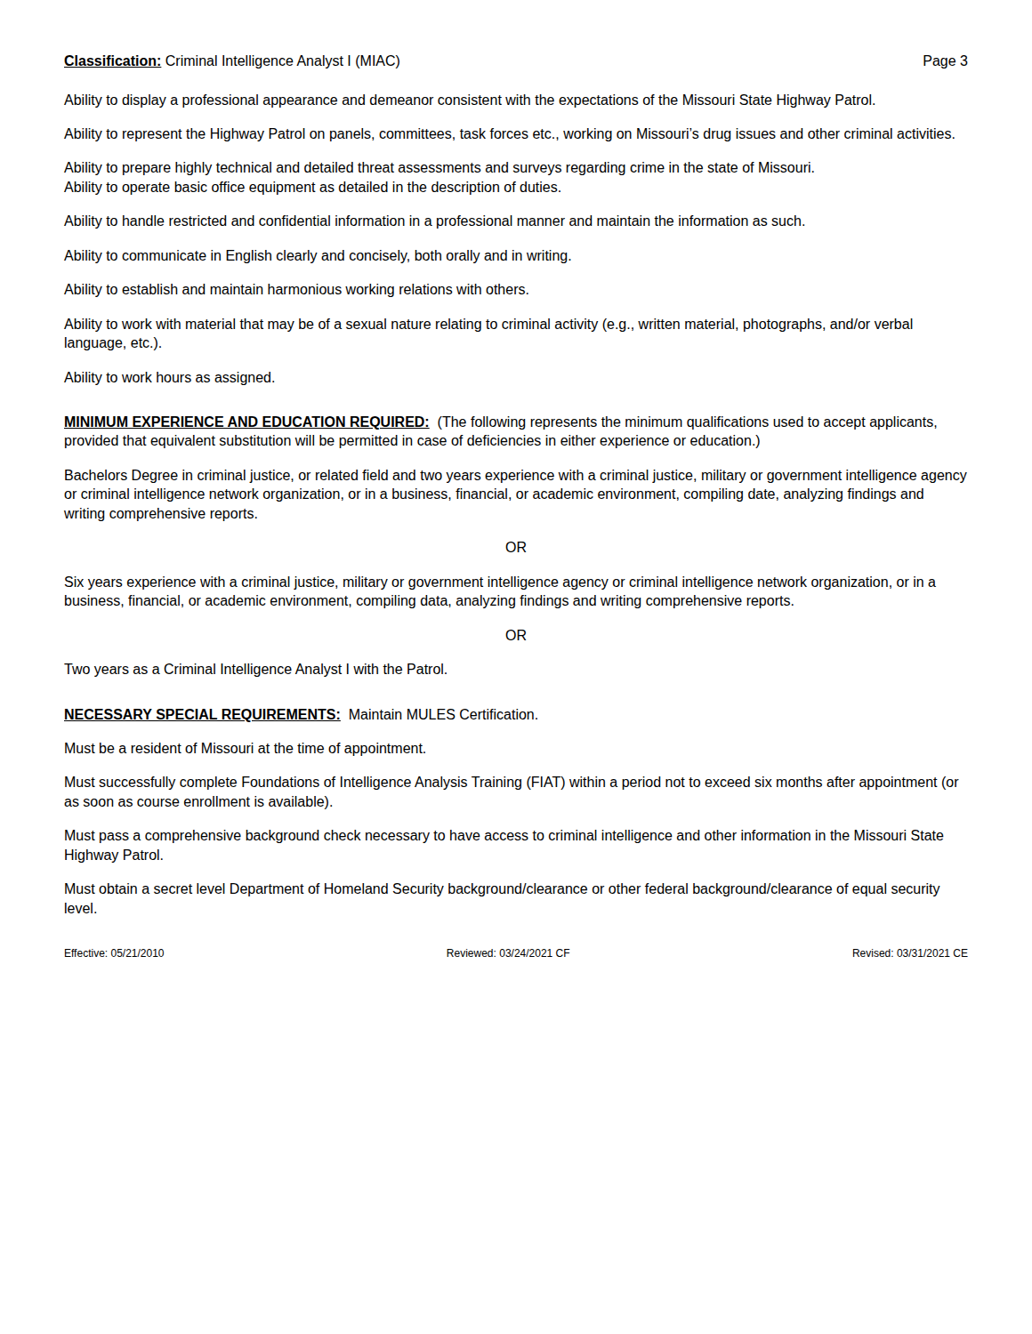Classification: Criminal Intelligence Analyst I (MIAC)
Page 3
Ability to display a professional appearance and demeanor consistent with the expectations of the Missouri State Highway Patrol.
Ability to represent the Highway Patrol on panels, committees, task forces etc., working on Missouri’s drug issues and other criminal activities.
Ability to prepare highly technical and detailed threat assessments and surveys regarding crime in the state of Missouri.
Ability to operate basic office equipment as detailed in the description of duties.
Ability to handle restricted and confidential information in a professional manner and maintain the information as such.
Ability to communicate in English clearly and concisely, both orally and in writing.
Ability to establish and maintain harmonious working relations with others.
Ability to work with material that may be of a sexual nature relating to criminal activity (e.g., written material, photographs, and/or verbal language, etc.).
Ability to work hours as assigned.
MINIMUM EXPERIENCE AND EDUCATION REQUIRED:
(The following represents the minimum qualifications used to accept applicants, provided that equivalent substitution will be permitted in case of deficiencies in either experience or education.)
Bachelors Degree in criminal justice, or related field and two years experience with a criminal justice, military or government intelligence agency or criminal intelligence network organization, or in a business, financial, or academic environment, compiling date, analyzing findings and writing comprehensive reports.
OR
Six years experience with a criminal justice, military or government intelligence agency or criminal intelligence network organization, or in a business, financial, or academic environment, compiling data, analyzing findings and writing comprehensive reports.
OR
Two years as a Criminal Intelligence Analyst I with the Patrol.
NECESSARY SPECIAL REQUIREMENTS:
Maintain MULES Certification.
Must be a resident of Missouri at the time of appointment.
Must successfully complete Foundations of Intelligence Analysis Training (FIAT) within a period not to exceed six months after appointment (or as soon as course enrollment is available).
Must pass a comprehensive background check necessary to have access to criminal intelligence and other information in the Missouri State Highway Patrol.
Must obtain a secret level Department of Homeland Security background/clearance or other federal background/clearance of equal security level.
Effective: 05/21/2010 Reviewed: 03/24/2021 CF Revised: 03/31/2021 CE